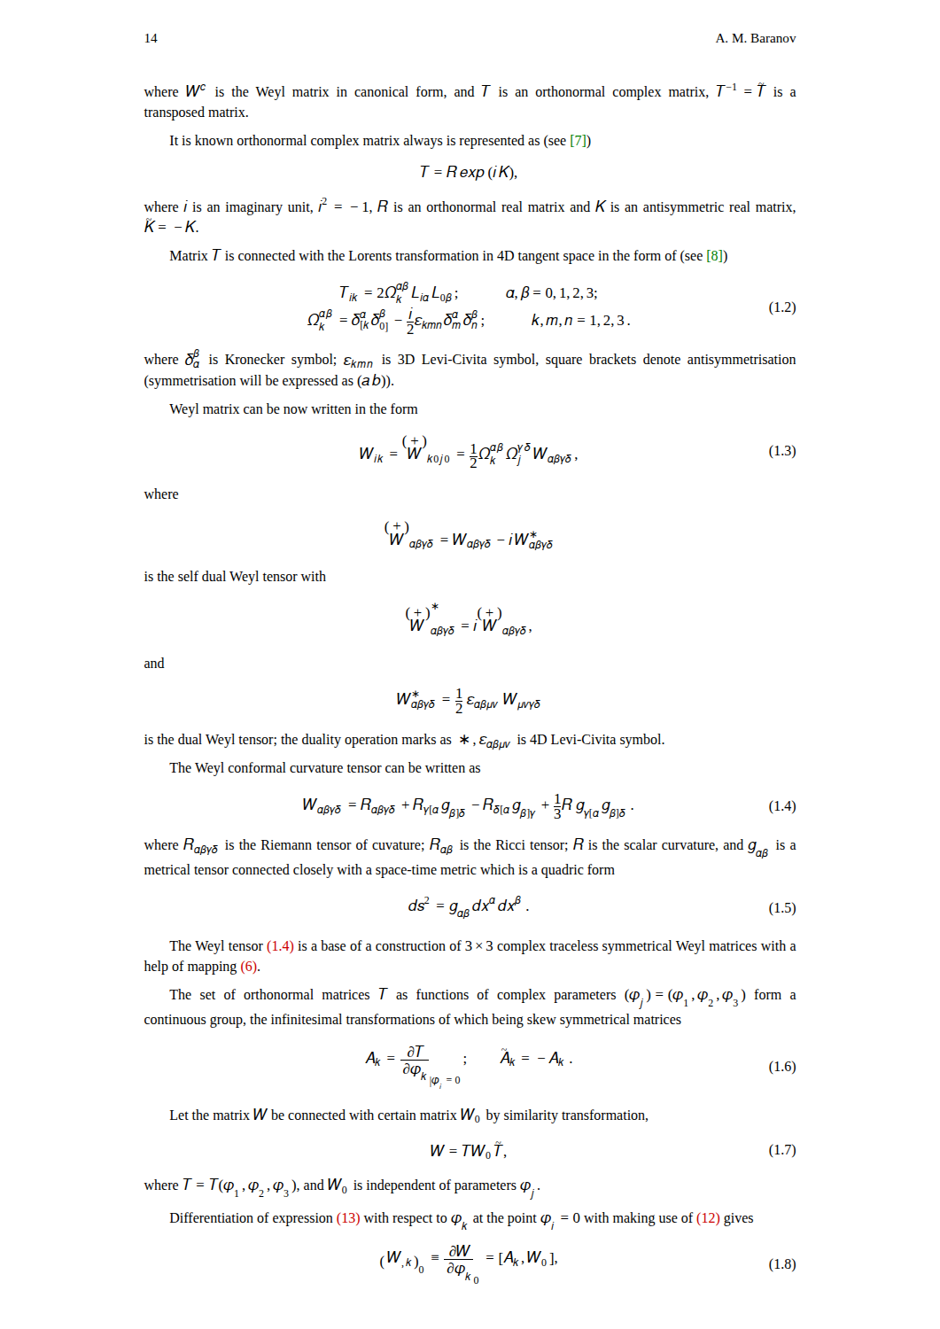14 A. M. Baranov
where Wc is the Weyl matrix in canonical form, and T is an orthonormal complex matrix, T−1=T~ is a transposed matrix.
It is known orthonormal complex matrix always is represented as (see [7])
T=Rexp(iK),
where i is an imaginary unit, i2=−1, R is an orthonormal real matrix and K is an antisymmetric real matrix, K~=−K.
Matrix T is connected with the Lorents transformation in 4D tangent space in the form of (see [8])
Tik=2ΩkαβLiαL0β; α,β=0,1,2,3; Ωkαβ=δ[kαδ0]β−i2εkmnδmαδnβ; k,m,n=1,2,3. (1.2)
where δαβ is Kronecker symbol; εkmn is 3D Levi-Civita symbol, square brackets denote antisymmetrisation (symmetrisation will be expressed as (ab)).
Weyl matrix can be now written in the form
Wik=W(+)k0j0=12ΩkαβΩjγδWαβγδ, (1.3)
where
W(+)αβγδ=Wαβγδ−iWαβγδ∗
is the self dual Weyl tensor with
W(+)αβγδ∗=iW(+)αβγδ,
and
Wαβγδ∗=12εαβμνWμνγδ
is the dual Weyl tensor; the duality operation marks as ∗, εαβμν is 4D Levi-Civita symbol.
The Weyl conformal curvature tensor can be written as
Wαβγδ=Rαβγδ+Rγ[αgβ]δ−Rδ[αgβ]γ+13Rgγ[αgβ]δ. (1.4)
where Rαβγδ is the Riemann tensor of cuvature; Rαβ is the Ricci tensor; R is the scalar curvature, and gαβ is a metrical tensor connected closely with a space-time metric which is a quadric form
ds2=gαβdxαdxβ. (1.5)
The Weyl tensor (1.4) is a base of a construction of 3×3 complex traceless symmetrical Weyl matrices with a help of mapping (6).
The set of orthonormal matrices T as functions of complex parameters (φj)=(φ1,φ2,φ3) form a continuous group, the infinitesimal transformations of which being skew symmetrical matrices
Ak=∂T∂φk|φi=0; A~k=−Ak. (1.6)
Let the matrix W be connected with certain matrix W0 by similarity transformation,
W=TW0T~, (1.7)
where T=T(φ1,φ2,φ3), and W0 is independent of parameters φj.
Differentiation of expression (13) with respect to φk at the point φi=0 with making use of (12) gives
(W,k)0≡∂W∂φk0=[Ak,W0], (1.8)